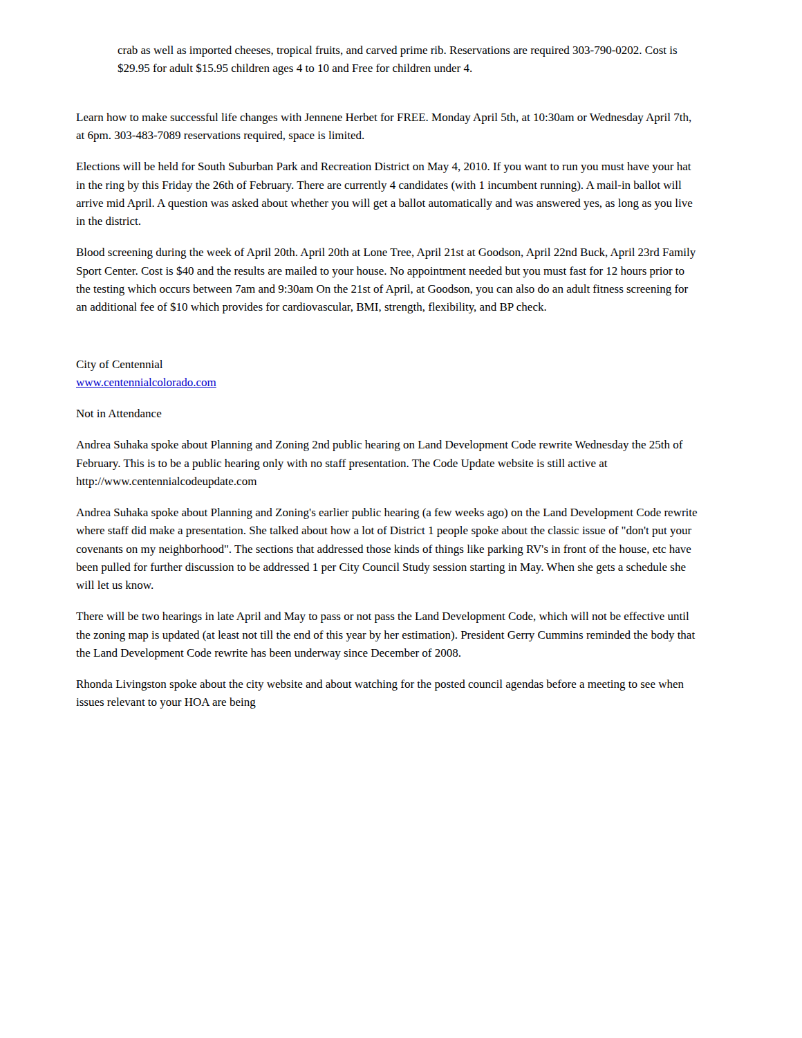crab as well as imported cheeses, tropical fruits, and carved prime rib. Reservations are required 303-790-0202. Cost is $29.95 for adult $15.95 children ages 4 to 10 and Free for children under 4.
Learn how to make successful life changes with Jennene Herbet for FREE. Monday April 5th, at 10:30am or Wednesday April 7th, at 6pm. 303-483-7089 reservations required, space is limited.
Elections will be held for South Suburban Park and Recreation District on May 4, 2010. If you want to run you must have your hat in the ring by this Friday the 26th of February. There are currently 4 candidates (with 1 incumbent running). A mail-in ballot will arrive mid April. A question was asked about whether you will get a ballot automatically and was answered yes, as long as you live in the district.
Blood screening during the week of April 20th. April 20th at Lone Tree, April 21st at Goodson, April 22nd Buck, April 23rd Family Sport Center. Cost is $40 and the results are mailed to your house. No appointment needed but you must fast for 12 hours prior to the testing which occurs between 7am and 9:30am On the 21st of April, at Goodson, you can also do an adult fitness screening for an additional fee of $10 which provides for cardiovascular, BMI, strength, flexibility, and BP check.
City of Centennial
www.centennialcolorado.com
Not in Attendance
Andrea Suhaka spoke about Planning and Zoning 2nd public hearing on Land Development Code rewrite Wednesday the 25th of February. This is to be a public hearing only with no staff presentation. The Code Update website is still active at http://www.centennialcodeupdate.com
Andrea Suhaka spoke about Planning and Zoning's earlier public hearing (a few weeks ago) on the Land Development Code rewrite where staff did make a presentation. She talked about how a lot of District 1 people spoke about the classic issue of "don't put your covenants on my neighborhood". The sections that addressed those kinds of things like parking RV's in front of the house, etc have been pulled for further discussion to be addressed 1 per City Council Study session starting in May. When she gets a schedule she will let us know.
There will be two hearings in late April and May to pass or not pass the Land Development Code, which will not be effective until the zoning map is updated (at least not till the end of this year by her estimation). President Gerry Cummins reminded the body that the Land Development Code rewrite has been underway since December of 2008.
Rhonda Livingston spoke about the city website and about watching for the posted council agendas before a meeting to see when issues relevant to your HOA are being